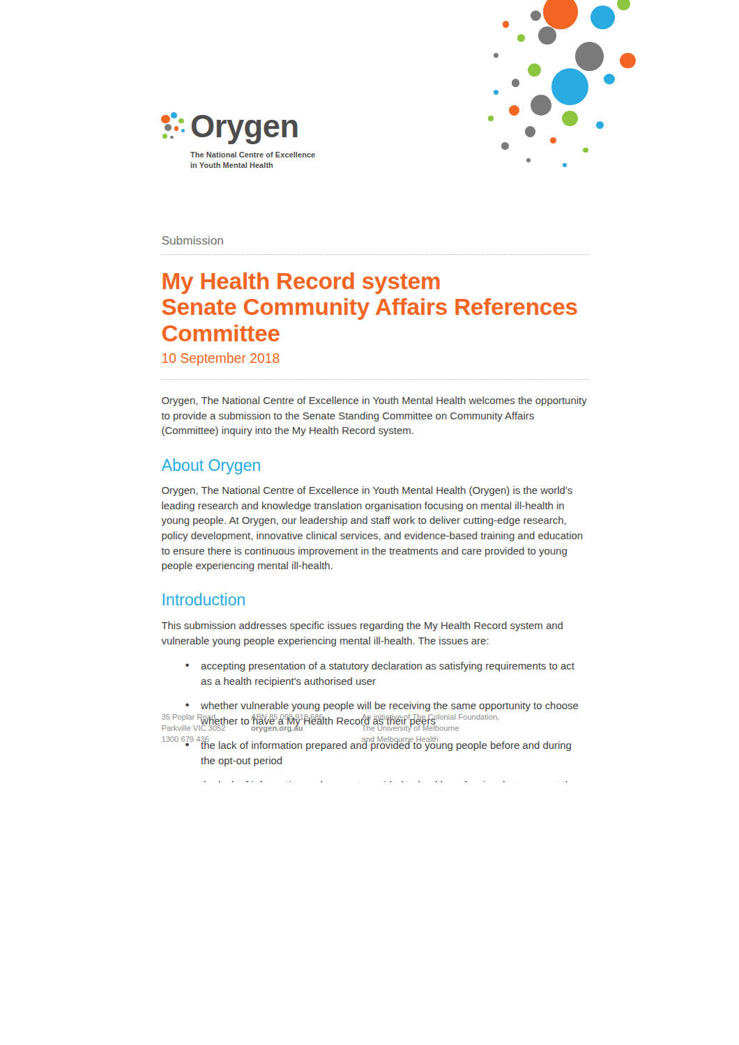Orygen
The National Centre of Excellence
in Youth Mental Health
Submission
My Health Record system
Senate Community Affairs References
Committee
10 September 2018
Orygen, The National Centre of Excellence in Youth Mental Health welcomes the opportunity to provide a submission to the Senate Standing Committee on Community Affairs (Committee) inquiry into the My Health Record system.
About Orygen
Orygen, The National Centre of Excellence in Youth Mental Health (Orygen) is the world's leading research and knowledge translation organisation focusing on mental ill-health in young people. At Orygen, our leadership and staff work to deliver cutting-edge research, policy development, innovative clinical services, and evidence-based training and education to ensure there is continuous improvement in the treatments and care provided to young people experiencing mental ill-health.
Introduction
This submission addresses specific issues regarding the My Health Record system and vulnerable young people experiencing mental ill-health. The issues are:
accepting presentation of a statutory declaration as satisfying requirements to act as a health recipient's authorised user
whether vulnerable young people will be receiving the same opportunity to choose whether to have a My Health Record as their peers
the lack of information prepared and provided to young people before and during the opt-out period
the lack of information and support provided to health professionals to support them having conversations about the My Health Record and the possible impact on the privacy of young people, particularly for vulnerable young people
the lack of appropriate channels of access available to young people.
| 35 Poplar Road Parkville VIC 3052 1300 679 436 | ABN 85 098 918 686 orygen.org.au | An initiative of The Colonial Foundation, The University of Melbourne and Melbourne Health |